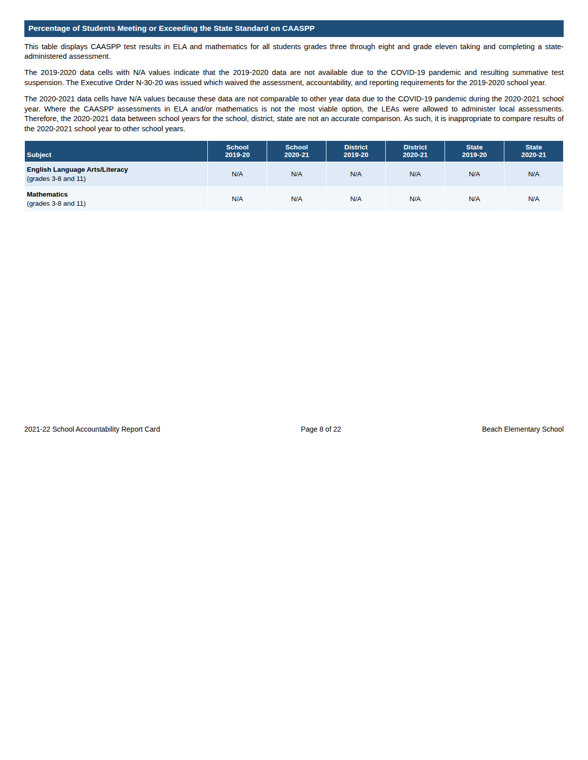Percentage of Students Meeting or Exceeding the State Standard on CAASPP
This table displays CAASPP test results in ELA and mathematics for all students grades three through eight and grade eleven taking and completing a state-administered assessment.
The 2019-2020 data cells with N/A values indicate that the 2019-2020 data are not available due to the COVID-19 pandemic and resulting summative test suspension. The Executive Order N-30-20 was issued which waived the assessment, accountability, and reporting requirements for the 2019-2020 school year.
The 2020-2021 data cells have N/A values because these data are not comparable to other year data due to the COVID-19 pandemic during the 2020-2021 school year. Where the CAASPP assessments in ELA and/or mathematics is not the most viable option, the LEAs were allowed to administer local assessments. Therefore, the 2020-2021 data between school years for the school, district, state are not an accurate comparison. As such, it is inappropriate to compare results of the 2020-2021 school year to other school years.
| Subject | School 2019-20 | School 2020-21 | District 2019-20 | District 2020-21 | State 2019-20 | State 2020-21 |
| --- | --- | --- | --- | --- | --- | --- |
| English Language Arts/Literacy (grades 3-8 and 11) | N/A | N/A | N/A | N/A | N/A | N/A |
| Mathematics (grades 3-8 and 11) | N/A | N/A | N/A | N/A | N/A | N/A |
2021-22 School Accountability Report Card
Page 8 of 22
Beach Elementary School